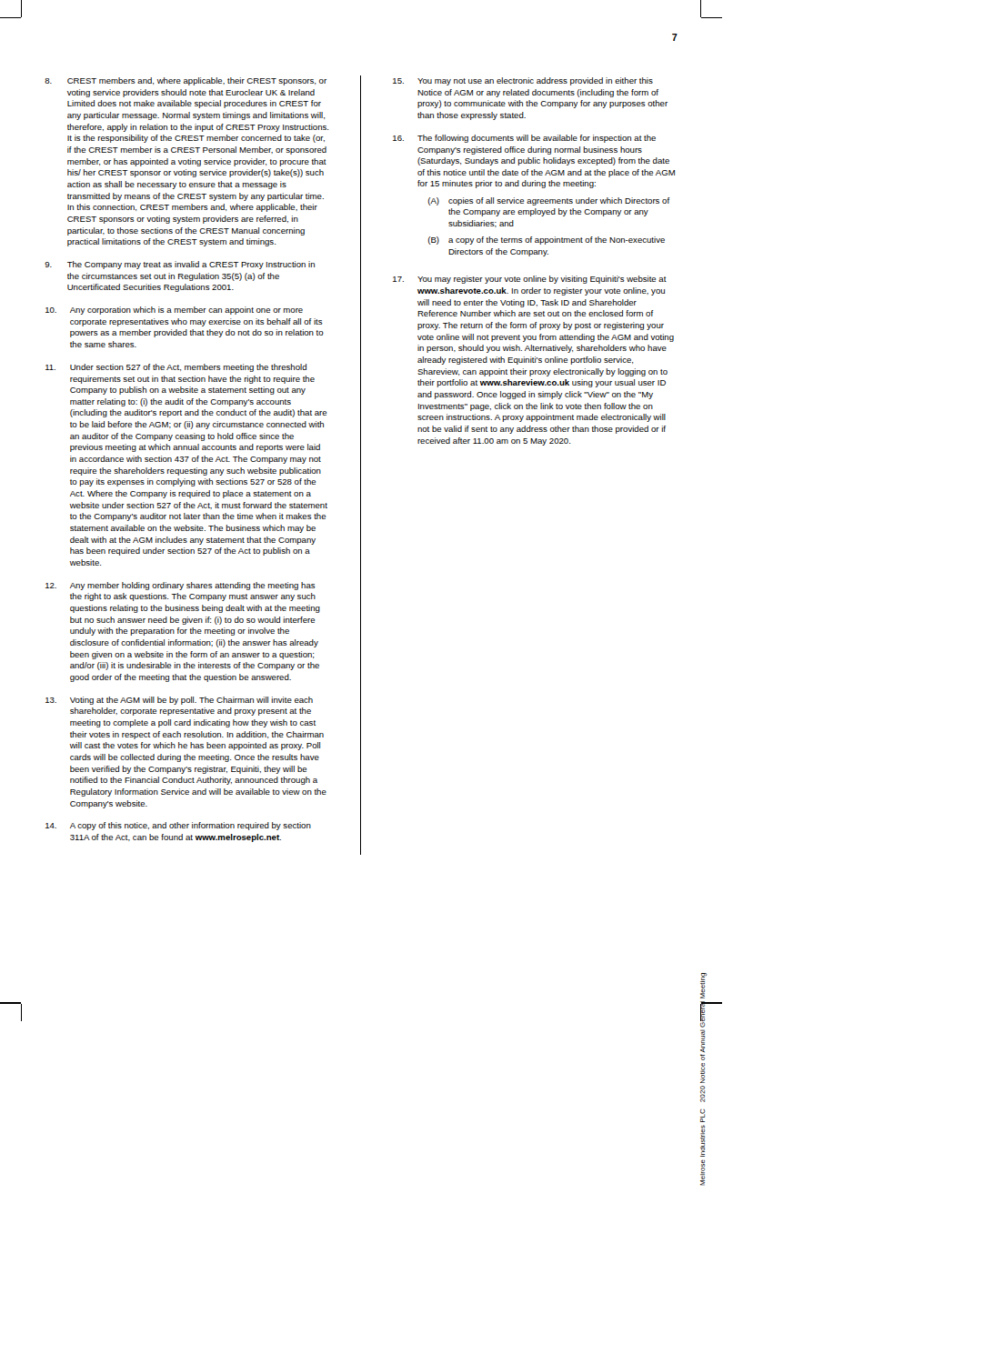7
8.
CREST members and, where applicable, their CREST sponsors, or voting service providers should note that Euroclear UK & Ireland Limited does not make available special procedures in CREST for any particular message. Normal system timings and limitations will, therefore, apply in relation to the input of CREST Proxy Instructions. It is the responsibility of the CREST member concerned to take (or, if the CREST member is a CREST Personal Member, or sponsored member, or has appointed a voting service provider, to procure that his/ her CREST sponsor or voting service provider(s) take(s)) such action as shall be necessary to ensure that a message is transmitted by means of the CREST system by any particular time. In this connection, CREST members and, where applicable, their CREST sponsors or voting system providers are referred, in particular, to those sections of the CREST Manual concerning practical limitations of the CREST system and timings.
9.
The Company may treat as invalid a CREST Proxy Instruction in the circumstances set out in Regulation 35(5) (a) of the Uncertificated Securities Regulations 2001.
10.
Any corporation which is a member can appoint one or more corporate representatives who may exercise on its behalf all of its powers as a member provided that they do not do so in relation to the same shares.
11.
Under section 527 of the Act, members meeting the threshold requirements set out in that section have the right to require the Company to publish on a website a statement setting out any matter relating to: (i) the audit of the Company's accounts (including the auditor's report and the conduct of the audit) that are to be laid before the AGM; or (ii) any circumstance connected with an auditor of the Company ceasing to hold office since the previous meeting at which annual accounts and reports were laid in accordance with section 437 of the Act. The Company may not require the shareholders requesting any such website publication to pay its expenses in complying with sections 527 or 528 of the Act. Where the Company is required to place a statement on a website under section 527 of the Act, it must forward the statement to the Company's auditor not later than the time when it makes the statement available on the website. The business which may be dealt with at the AGM includes any statement that the Company has been required under section 527 of the Act to publish on a website.
12.
Any member holding ordinary shares attending the meeting has the right to ask questions. The Company must answer any such questions relating to the business being dealt with at the meeting but no such answer need be given if: (i) to do so would interfere unduly with the preparation for the meeting or involve the disclosure of confidential information; (ii) the answer has already been given on a website in the form of an answer to a question; and/or (iii) it is undesirable in the interests of the Company or the good order of the meeting that the question be answered.
13.
Voting at the AGM will be by poll. The Chairman will invite each shareholder, corporate representative and proxy present at the meeting to complete a poll card indicating how they wish to cast their votes in respect of each resolution. In addition, the Chairman will cast the votes for which he has been appointed as proxy. Poll cards will be collected during the meeting. Once the results have been verified by the Company's registrar, Equiniti, they will be notified to the Financial Conduct Authority, announced through a Regulatory Information Service and will be available to view on the Company's website.
14.
A copy of this notice, and other information required by section 311A of the Act, can be found at www.melroseplc.net.
15.
You may not use an electronic address provided in either this Notice of AGM or any related documents (including the form of proxy) to communicate with the Company for any purposes other than those expressly stated.
16.
The following documents will be available for inspection at the Company's registered office during normal business hours (Saturdays, Sundays and public holidays excepted) from the date of this notice until the date of the AGM and at the place of the AGM for 15 minutes prior to and during the meeting:
(A)
copies of all service agreements under which Directors of the Company are employed by the Company or any subsidiaries; and
(B)
a copy of the terms of appointment of the Non-executive Directors of the Company.
17.
You may register your vote online by visiting Equiniti's website at www.sharevote.co.uk. In order to register your vote online, you will need to enter the Voting ID, Task ID and Shareholder Reference Number which are set out on the enclosed form of proxy. The return of the form of proxy by post or registering your vote online will not prevent you from attending the AGM and voting in person, should you wish. Alternatively, shareholders who have already registered with Equiniti's online portfolio service, Shareview, can appoint their proxy electronically by logging on to their portfolio at www.shareview.co.uk using your usual user ID and password. Once logged in simply click "View" on the "My Investments" page, click on the link to vote then follow the on screen instructions. A proxy appointment made electronically will not be valid if sent to any address other than those provided or if received after 11.00 am on 5 May 2020.
Melrose Industries PLC 2020 Notice of Annual General Meeting